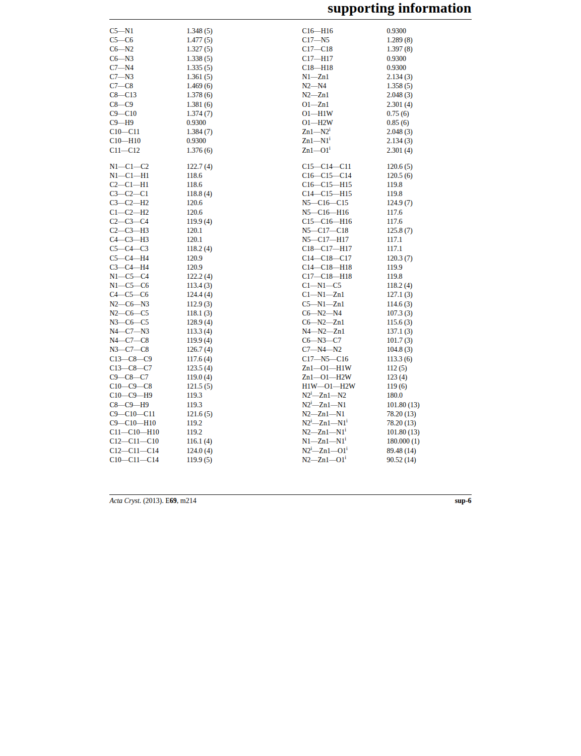supporting information
| C5—N1 | 1.348 (5) | | C16—H16 | 0.9300 |
| C5—C6 | 1.477 (5) | | C17—N5 | 1.289 (8) |
| C6—N2 | 1.327 (5) | | C17—C18 | 1.397 (8) |
| C6—N3 | 1.338 (5) | | C17—H17 | 0.9300 |
| C7—N4 | 1.335 (5) | | C18—H18 | 0.9300 |
| C7—N3 | 1.361 (5) | | N1—Zn1 | 2.134 (3) |
| C7—C8 | 1.469 (6) | | N2—N4 | 1.358 (5) |
| C8—C13 | 1.378 (6) | | N2—Zn1 | 2.048 (3) |
| C8—C9 | 1.381 (6) | | O1—Zn1 | 2.301 (4) |
| C9—C10 | 1.374 (7) | | O1—H1W | 0.75 (6) |
| C9—H9 | 0.9300 | | O1—H2W | 0.85 (6) |
| C10—C11 | 1.384 (7) | | Zn1—N2 i | 2.048 (3) |
| C10—H10 | 0.9300 | | Zn1—N1 i | 2.134 (3) |
| C11—C12 | 1.376 (6) | | Zn1—O1 i | 2.301 (4) |
| N1—C1—C2 | 122.7 (4) | | C15—C14—C11 | 120.6 (5) |
| N1—C1—H1 | 118.6 | | C16—C15—C14 | 120.5 (6) |
| C2—C1—H1 | 118.6 | | C16—C15—H15 | 119.8 |
| C3—C2—C1 | 118.8 (4) | | C14—C15—H15 | 119.8 |
| C3—C2—H2 | 120.6 | | N5—C16—C15 | 124.9 (7) |
| C1—C2—H2 | 120.6 | | N5—C16—H16 | 117.6 |
| C2—C3—C4 | 119.9 (4) | | C15—C16—H16 | 117.6 |
| C2—C3—H3 | 120.1 | | N5—C17—C18 | 125.8 (7) |
| C4—C3—H3 | 120.1 | | N5—C17—H17 | 117.1 |
| C5—C4—C3 | 118.2 (4) | | C18—C17—H17 | 117.1 |
| C5—C4—H4 | 120.9 | | C14—C18—C17 | 120.3 (7) |
| C3—C4—H4 | 120.9 | | C14—C18—H18 | 119.9 |
| N1—C5—C4 | 122.2 (4) | | C17—C18—H18 | 119.8 |
| N1—C5—C6 | 113.4 (3) | | C1—N1—C5 | 118.2 (4) |
| C4—C5—C6 | 124.4 (4) | | C1—N1—Zn1 | 127.1 (3) |
| N2—C6—N3 | 112.9 (3) | | C5—N1—Zn1 | 114.6 (3) |
| N2—C6—C5 | 118.1 (3) | | C6—N2—N4 | 107.3 (3) |
| N3—C6—C5 | 128.9 (4) | | C6—N2—Zn1 | 115.6 (3) |
| N4—C7—N3 | 113.3 (4) | | N4—N2—Zn1 | 137.1 (3) |
| N4—C7—C8 | 119.9 (4) | | C6—N3—C7 | 101.7 (3) |
| N3—C7—C8 | 126.7 (4) | | C7—N4—N2 | 104.8 (3) |
| C13—C8—C9 | 117.6 (4) | | C17—N5—C16 | 113.3 (6) |
| C13—C8—C7 | 123.5 (4) | | Zn1—O1—H1W | 112 (5) |
| C9—C8—C7 | 119.0 (4) | | Zn1—O1—H2W | 123 (4) |
| C10—C9—C8 | 121.5 (5) | | H1W—O1—H2W | 119 (6) |
| C10—C9—H9 | 119.3 | | N2 i —Zn1—N2 | 180.0 |
| C8—C9—H9 | 119.3 | | N2 i —Zn1—N1 | 101.80 (13) |
| C9—C10—C11 | 121.6 (5) | | N2—Zn1—N1 | 78.20 (13) |
| C9—C10—H10 | 119.2 | | N2 i —Zn1—N1 i | 78.20 (13) |
| C11—C10—H10 | 119.2 | | N2—Zn1—N1 i | 101.80 (13) |
| C12—C11—C10 | 116.1 (4) | | N1—Zn1—N1 i | 180.000 (1) |
| C12—C11—C14 | 124.0 (4) | | N2 i —Zn1—O1 i | 89.48 (14) |
| C10—C11—C14 | 119.9 (5) | | N2—Zn1—O1 i | 90.52 (14) |
Acta Cryst. (2013). E69, m214
sup-6